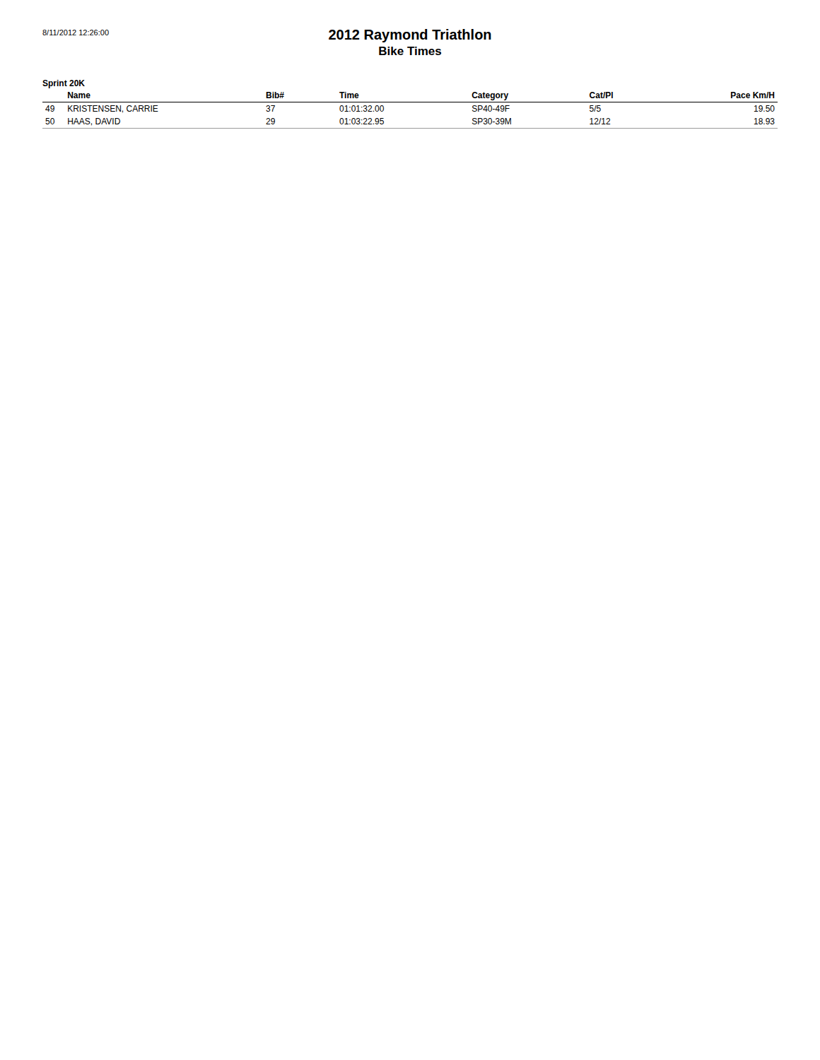8/11/2012 12:26:00
2012 Raymond Triathlon
Bike Times
Sprint 20K
| | Name | Bib# | Time | Category | Cat/Pl | Pace Km/H |
| --- | --- | --- | --- | --- | --- | --- |
| 49 | KRISTENSEN, CARRIE | 37 | 01:01:32.00 | SP40-49F | 5/5 | 19.50 |
| 50 | HAAS, DAVID | 29 | 01:03:22.95 | SP30-39M | 12/12 | 18.93 |